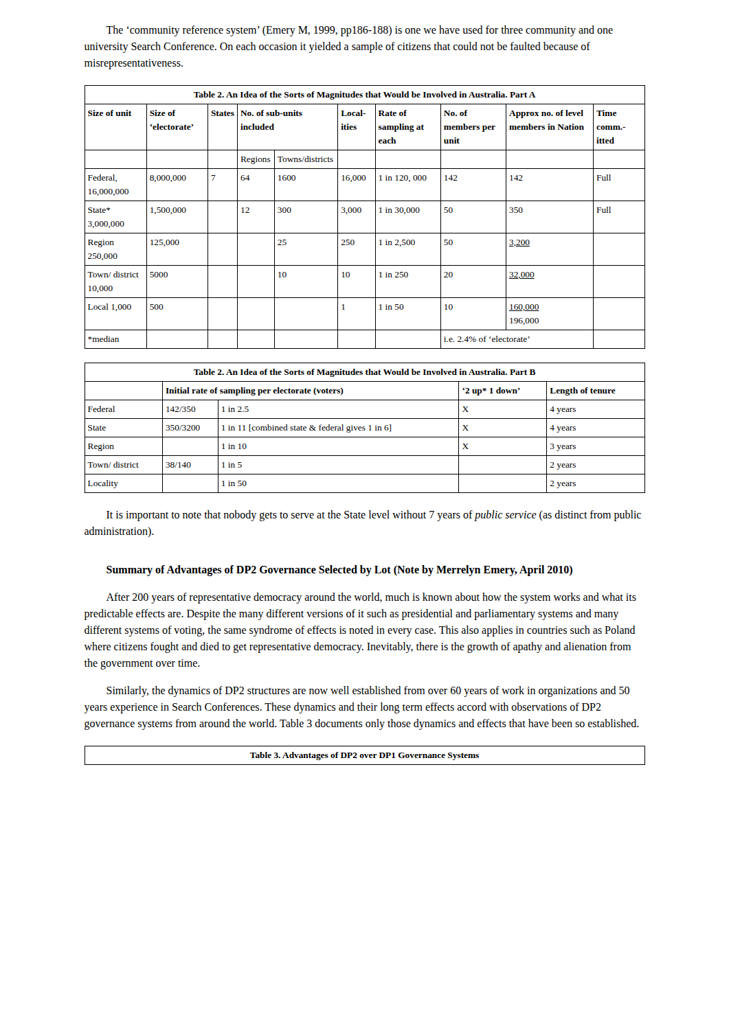The ‘community reference system’ (Emery M, 1999, pp186-188) is one we have used for three community and one university Search Conference. On each occasion it yielded a sample of citizens that could not be faulted because of misrepresentativeness.
| Table 2. An Idea of the Sorts of Magnitudes that Would be Involved in Australia. Part A |
| Size of unit | Size of ‘electorate’ | States | No. of sub-units included | Local-ities | Rate of sampling at each | No. of members per unit | Approx no. of level members in Nation | Time comm.-itted |
| | | | Regions | Towns/districts | | | | | |
| Federal, 16,000,000 | 8,000,000 | 7 | 64 | 1600 | 16,000 | 1 in 120, 000 | 142 | 142 | Full |
| State* 3,000,000 | 1,500,000 | | 12 | 300 | 3,000 | 1 in 30,000 | 50 | 350 | Full |
| Region 250,000 | 125,000 | | | 25 | 250 | 1 in 2,500 | 50 | 3,200 | |
| Town/ district 10,000 | 5000 | | | 10 | 10 | 1 in 250 | 20 | 32,000 | |
| Local 1,000 | 500 | | | | 1 | 1 in 50 | 10 | 160,000 196,000 | |
| *median | | | | | | | i.e. 2.4% of ‘electorate’ | |
| Table 2. An Idea of the Sorts of Magnitudes that Would be Involved in Australia. Part B |
| | Initial rate of sampling per electorate (voters) | ‘2 up* 1 down’ | Length of tenure |
| Federal | 142/350 | 1 in 2.5 | X | 4 years |
| State | 350/3200 | 1 in 11 [combined state & federal gives 1 in 6] | X | 4 years |
| Region | | 1 in 10 | X | 3 years |
| Town/ district | 38/140 | 1 in 5 | | 2 years |
| Locality | | 1 in 50 | | 2 years |
It is important to note that nobody gets to serve at the State level without 7 years of public service (as distinct from public administration).
Summary of Advantages of DP2 Governance Selected by Lot (Note by Merrelyn Emery, April 2010)
After 200 years of representative democracy around the world, much is known about how the system works and what its predictable effects are. Despite the many different versions of it such as presidential and parliamentary systems and many different systems of voting, the same syndrome of effects is noted in every case. This also applies in countries such as Poland where citizens fought and died to get representative democracy. Inevitably, there is the growth of apathy and alienation from the government over time.
Similarly, the dynamics of DP2 structures are now well established from over 60 years of work in organizations and 50 years experience in Search Conferences. These dynamics and their long term effects accord with observations of DP2 governance systems from around the world. Table 3 documents only those dynamics and effects that have been so established.
| Table 3. Advantages of DP2 over DP1 Governance Systems |